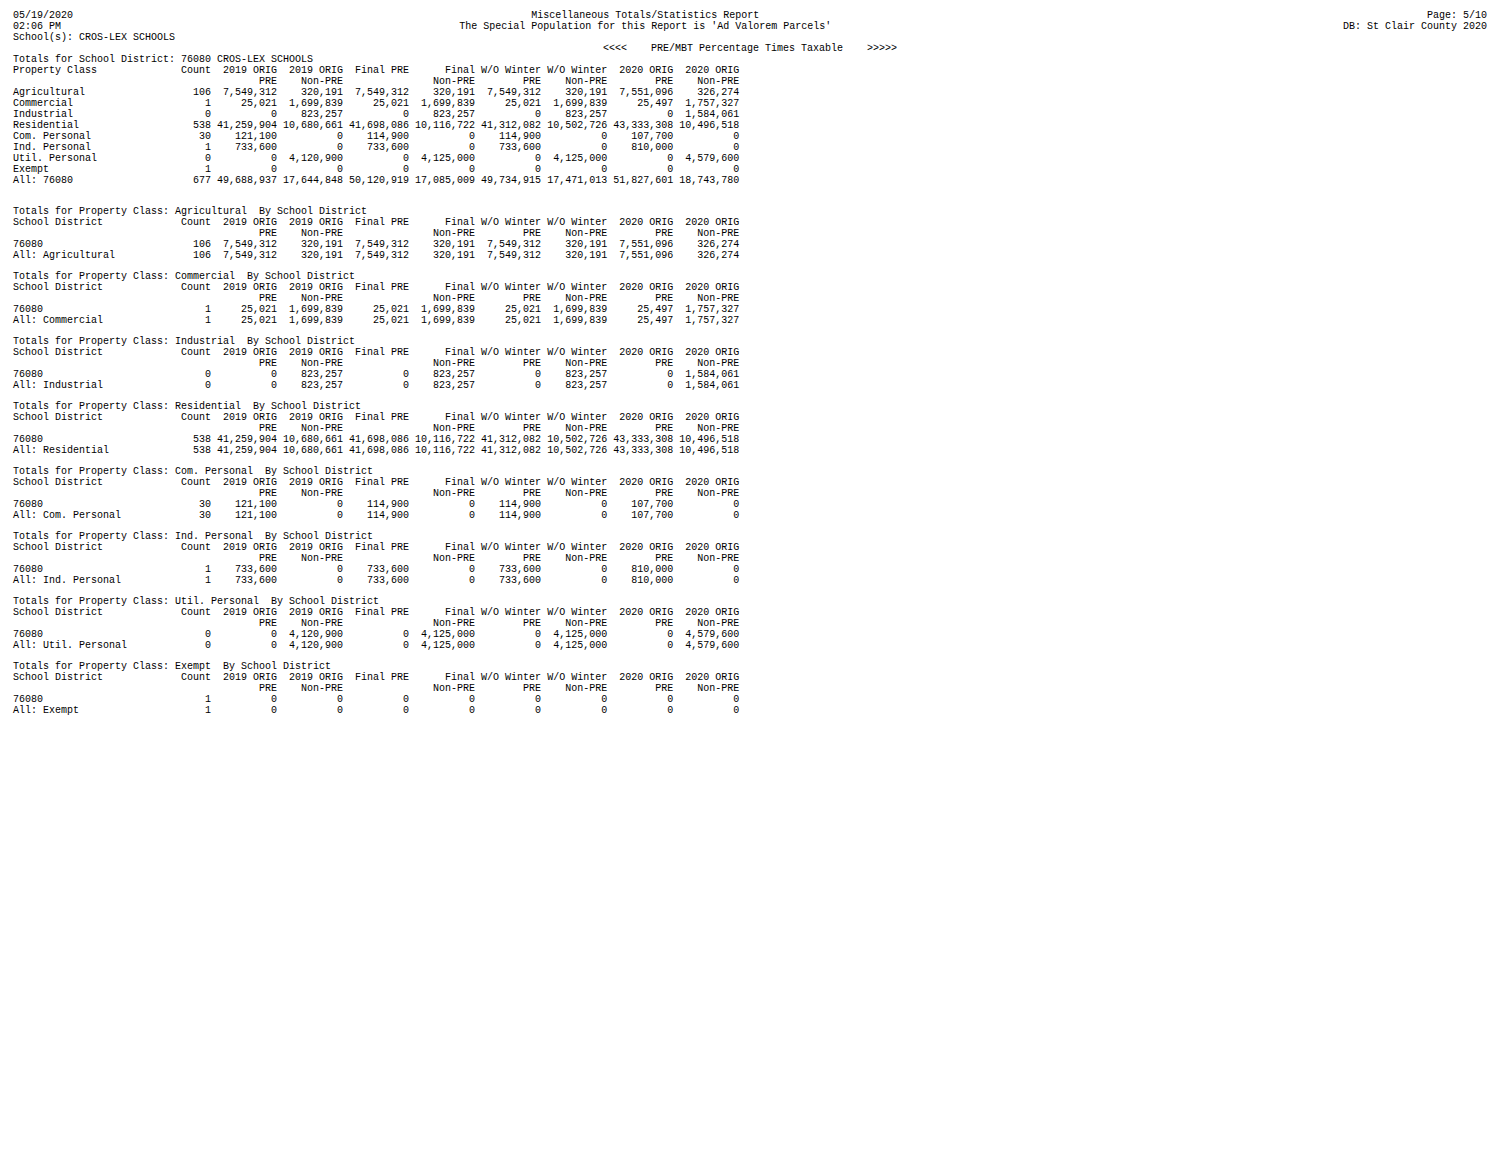| 05/19/2020 | Miscellaneous Totals/Statistics Report | Page: 5/10 |
| 02:06 PM | The Special Population for this Report is 'Ad Valorem Parcels' | DB: St Clair County 2020 |
| School(s): CROS-LEX SCHOOLS |
| <<<< PRE/MBT Percentage Times Taxable >>>>> |
| Totals for School District: 76080 | CROS-LEX SCHOOLS | | | | | | |
| Property Class | Count | 2019 ORIG | 2019 ORIG | Final PRE | Final | W/O Winter | W/O Winter | 2020 ORIG | 2020 ORIG |
| | | PRE | Non-PRE | | Non-PRE | PRE | Non-PRE | PRE | Non-PRE |
| Agricultural | 106 | 7,549,312 | 320,191 | 7,549,312 | 320,191 | 7,549,312 | 320,191 | 7,551,096 | 326,274 |
| Commercial | 1 | 25,021 | 1,699,839 | 25,021 | 1,699,839 | 25,021 | 1,699,839 | 25,497 | 1,757,327 |
| Industrial | 0 | 0 | 823,257 | 0 | 823,257 | 0 | 823,257 | 0 | 1,584,061 |
| Residential | 538 | 41,259,904 | 10,680,661 | 41,698,086 | 10,116,722 | 41,312,082 | 10,502,726 | 43,333,308 | 10,496,518 |
| Com. Personal | 30 | 121,100 | 0 | 114,900 | 0 | 114,900 | 0 | 107,700 | 0 |
| Ind. Personal | 1 | 733,600 | 0 | 733,600 | 0 | 733,600 | 0 | 810,000 | 0 |
| Util. Personal | 0 | 0 | 4,120,900 | 0 | 4,125,000 | 0 | 4,125,000 | 0 | 4,579,600 |
| Exempt | 1 | 0 | 0 | 0 | 0 | 0 | 0 | 0 | 0 |
| All: 76080 | 677 | 49,688,937 | 17,644,848 | 50,120,919 | 17,085,009 | 49,734,915 | 17,471,013 | 51,827,601 | 18,743,780 |
| Totals for Property Class: Agricultural By School District |
| School District | Count | 2019 ORIG | 2019 ORIG | Final PRE | Final | W/O Winter | W/O Winter | 2020 ORIG | 2020 ORIG |
| | | PRE | Non-PRE | | Non-PRE | PRE | Non-PRE | PRE | Non-PRE |
| 76080 | 106 | 7,549,312 | 320,191 | 7,549,312 | 320,191 | 7,549,312 | 320,191 | 7,551,096 | 326,274 |
| All: Agricultural | 106 | 7,549,312 | 320,191 | 7,549,312 | 320,191 | 7,549,312 | 320,191 | 7,551,096 | 326,274 |
| Totals for Property Class: Commercial By School District |
| School District | Count | 2019 ORIG | 2019 ORIG | Final PRE | Final | W/O Winter | W/O Winter | 2020 ORIG | 2020 ORIG |
| | | PRE | Non-PRE | | Non-PRE | PRE | Non-PRE | PRE | Non-PRE |
| 76080 | 1 | 25,021 | 1,699,839 | 25,021 | 1,699,839 | 25,021 | 1,699,839 | 25,497 | 1,757,327 |
| All: Commercial | 1 | 25,021 | 1,699,839 | 25,021 | 1,699,839 | 25,021 | 1,699,839 | 25,497 | 1,757,327 |
| Totals for Property Class: Industrial By School District |
| School District | Count | 2019 ORIG | 2019 ORIG | Final PRE | Final | W/O Winter | W/O Winter | 2020 ORIG | 2020 ORIG |
| | | PRE | Non-PRE | | Non-PRE | PRE | Non-PRE | PRE | Non-PRE |
| 76080 | 0 | 0 | 823,257 | 0 | 823,257 | 0 | 823,257 | 0 | 1,584,061 |
| All: Industrial | 0 | 0 | 823,257 | 0 | 823,257 | 0 | 823,257 | 0 | 1,584,061 |
| Totals for Property Class: Residential By School District |
| School District | Count | 2019 ORIG | 2019 ORIG | Final PRE | Final | W/O Winter | W/O Winter | 2020 ORIG | 2020 ORIG |
| | | PRE | Non-PRE | | Non-PRE | PRE | Non-PRE | PRE | Non-PRE |
| 76080 | 538 | 41,259,904 | 10,680,661 | 41,698,086 | 10,116,722 | 41,312,082 | 10,502,726 | 43,333,308 | 10,496,518 |
| All: Residential | 538 | 41,259,904 | 10,680,661 | 41,698,086 | 10,116,722 | 41,312,082 | 10,502,726 | 43,333,308 | 10,496,518 |
| Totals for Property Class: Com. Personal By School District |
| School District | Count | 2019 ORIG | 2019 ORIG | Final PRE | Final | W/O Winter | W/O Winter | 2020 ORIG | 2020 ORIG |
| | | PRE | Non-PRE | | Non-PRE | PRE | Non-PRE | PRE | Non-PRE |
| 76080 | 30 | 121,100 | 0 | 114,900 | 0 | 114,900 | 0 | 107,700 | 0 |
| All: Com. Personal | 30 | 121,100 | 0 | 114,900 | 0 | 114,900 | 0 | 107,700 | 0 |
| Totals for Property Class: Ind. Personal By School District |
| School District | Count | 2019 ORIG | 2019 ORIG | Final PRE | Final | W/O Winter | W/O Winter | 2020 ORIG | 2020 ORIG |
| | | PRE | Non-PRE | | Non-PRE | PRE | Non-PRE | PRE | Non-PRE |
| 76080 | 1 | 733,600 | 0 | 733,600 | 0 | 733,600 | 0 | 810,000 | 0 |
| All: Ind. Personal | 1 | 733,600 | 0 | 733,600 | 0 | 733,600 | 0 | 810,000 | 0 |
| Totals for Property Class: Util. Personal By School District |
| School District | Count | 2019 ORIG | 2019 ORIG | Final PRE | Final | W/O Winter | W/O Winter | 2020 ORIG | 2020 ORIG |
| | | PRE | Non-PRE | | Non-PRE | PRE | Non-PRE | PRE | Non-PRE |
| 76080 | 0 | 0 | 4,120,900 | 0 | 4,125,000 | 0 | 4,125,000 | 0 | 4,579,600 |
| All: Util. Personal | 0 | 0 | 4,120,900 | 0 | 4,125,000 | 0 | 4,125,000 | 0 | 4,579,600 |
| Totals for Property Class: Exempt By School District |
| School District | Count | 2019 ORIG | 2019 ORIG | Final PRE | Final | W/O Winter | W/O Winter | 2020 ORIG | 2020 ORIG |
| | | PRE | Non-PRE | | Non-PRE | PRE | Non-PRE | PRE | Non-PRE |
| 76080 | 1 | 0 | 0 | 0 | 0 | 0 | 0 | 0 | 0 |
| All: Exempt | 1 | 0 | 0 | 0 | 0 | 0 | 0 | 0 | 0 |